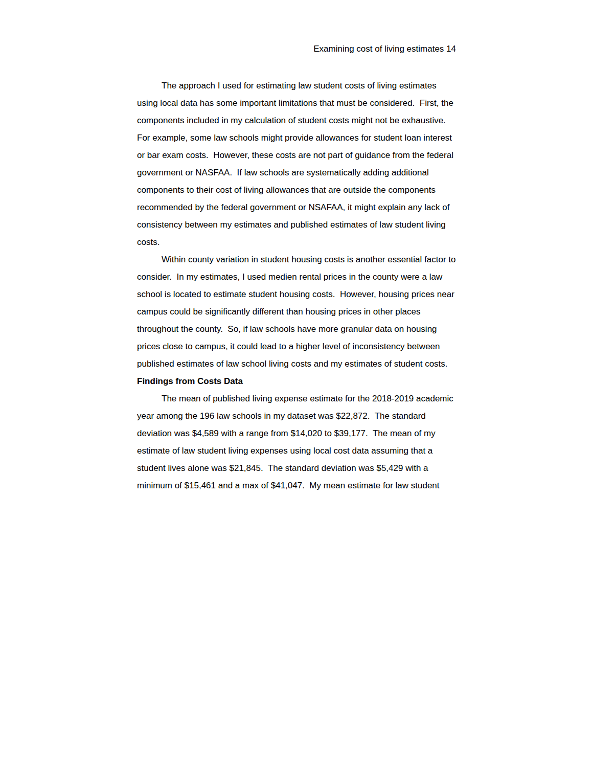Examining cost of living estimates 14
The approach I used for estimating law student costs of living estimates using local data has some important limitations that must be considered. First, the components included in my calculation of student costs might not be exhaustive. For example, some law schools might provide allowances for student loan interest or bar exam costs. However, these costs are not part of guidance from the federal government or NASFAA. If law schools are systematically adding additional components to their cost of living allowances that are outside the components recommended by the federal government or NSAFAA, it might explain any lack of consistency between my estimates and published estimates of law student living costs.
Within county variation in student housing costs is another essential factor to consider. In my estimates, I used medien rental prices in the county were a law school is located to estimate student housing costs. However, housing prices near campus could be significantly different than housing prices in other places throughout the county. So, if law schools have more granular data on housing prices close to campus, it could lead to a higher level of inconsistency between published estimates of law school living costs and my estimates of student costs.
Findings from Costs Data
The mean of published living expense estimate for the 2018-2019 academic year among the 196 law schools in my dataset was $22,872. The standard deviation was $4,589 with a range from $14,020 to $39,177. The mean of my estimate of law student living expenses using local cost data assuming that a student lives alone was $21,845. The standard deviation was $5,429 with a minimum of $15,461 and a max of $41,047. My mean estimate for law student